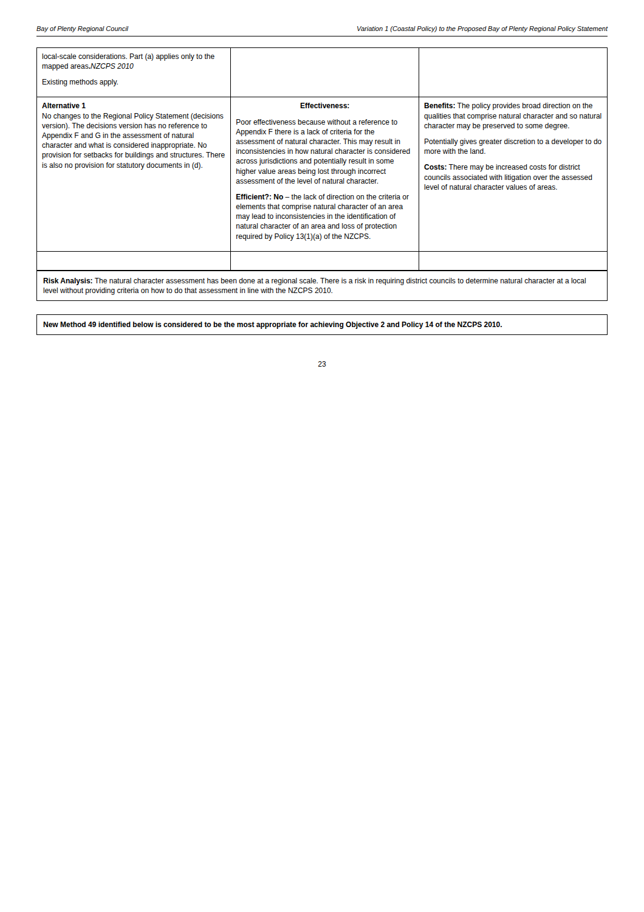Bay of Plenty Regional Council
Variation 1 (Coastal Policy) to the Proposed Bay of Plenty Regional Policy Statement
| local-scale considerations. Part (a) applies only to the mapped areas . NZCPS 2010 Existing methods apply. | | |
| Alternative 1 No changes to the Regional Policy Statement (decisions version). The decisions version has no reference to Appendix F and G in the assessment of natural character and what is considered inappropriate. No provision for setbacks for buildings and structures. There is also no provision for statutory documents in (d). | Effectiveness: Poor effectiveness because without a reference to Appendix F there is a lack of criteria for the assessment of natural character. This may result in inconsistencies in how natural character is considered across jurisdictions and potentially result in some higher value areas being lost through incorrect assessment of the level of natural character. Efficient?: No – the lack of direction on the criteria or elements that comprise natural character of an area may lead to inconsistencies in the identification of natural character of an area and loss of protection required by Policy 13(1)(a) of the NZCPS. | Benefits: The policy provides broad direction on the qualities that comprise natural character and so natural character may be preserved to some degree. Potentially gives greater discretion to a developer to do more with the land. Costs: There may be increased costs for district councils associated with litigation over the assessed level of natural character values of areas. |
Risk Analysis: The natural character assessment has been done at a regional scale. There is a risk in requiring district councils to determine natural character at a local level without providing criteria on how to do that assessment in line with the NZCPS 2010.
New Method 49 identified below is considered to be the most appropriate for achieving Objective 2 and Policy 14 of the NZCPS 2010.
23